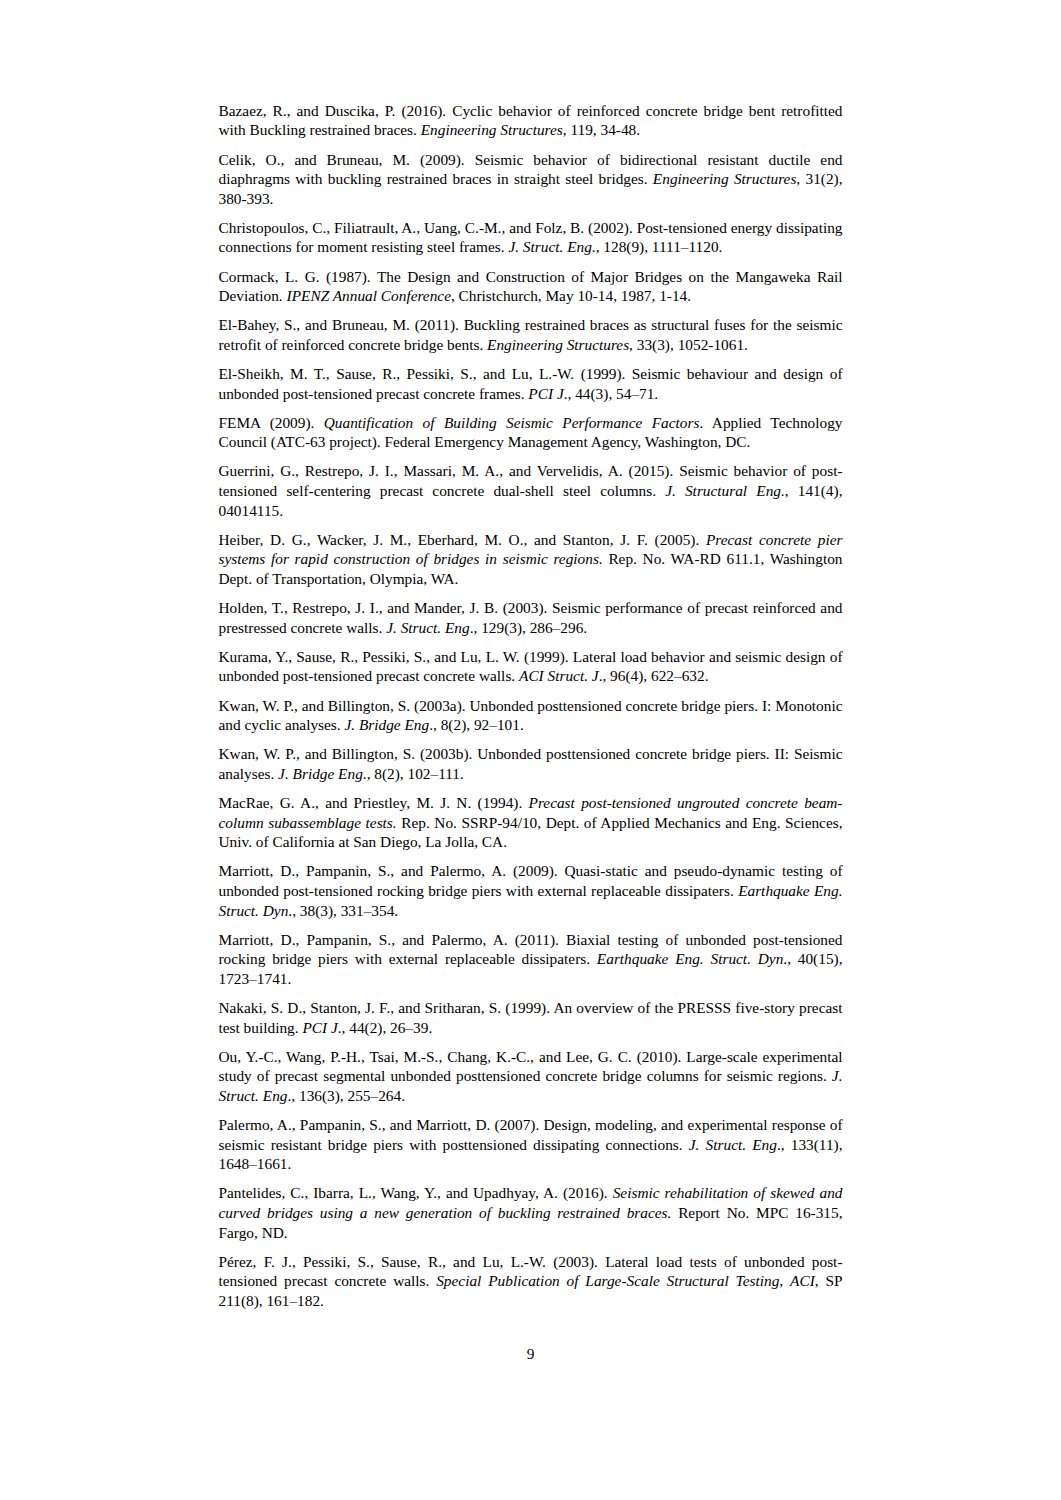Bazaez, R., and Duscika, P. (2016). Cyclic behavior of reinforced concrete bridge bent retrofitted with Buckling restrained braces. Engineering Structures, 119, 34-48.
Celik, O., and Bruneau, M. (2009). Seismic behavior of bidirectional resistant ductile end diaphragms with buckling restrained braces in straight steel bridges. Engineering Structures, 31(2), 380-393.
Christopoulos, C., Filiatrault, A., Uang, C.-M., and Folz, B. (2002). Post-tensioned energy dissipating connections for moment resisting steel frames. J. Struct. Eng., 128(9), 1111–1120.
Cormack, L. G. (1987). The Design and Construction of Major Bridges on the Mangaweka Rail Deviation. IPENZ Annual Conference, Christchurch, May 10-14, 1987, 1-14.
El-Bahey, S., and Bruneau, M. (2011). Buckling restrained braces as structural fuses for the seismic retrofit of reinforced concrete bridge bents. Engineering Structures, 33(3), 1052-1061.
El-Sheikh, M. T., Sause, R., Pessiki, S., and Lu, L.-W. (1999). Seismic behaviour and design of unbonded post-tensioned precast concrete frames. PCI J., 44(3), 54–71.
FEMA (2009). Quantification of Building Seismic Performance Factors. Applied Technology Council (ATC-63 project). Federal Emergency Management Agency, Washington, DC.
Guerrini, G., Restrepo, J. I., Massari, M. A., and Vervelidis, A. (2015). Seismic behavior of post-tensioned self-centering precast concrete dual-shell steel columns. J. Structural Eng., 141(4), 04014115.
Heiber, D. G., Wacker, J. M., Eberhard, M. O., and Stanton, J. F. (2005). Precast concrete pier systems for rapid construction of bridges in seismic regions. Rep. No. WA-RD 611.1, Washington Dept. of Transportation, Olympia, WA.
Holden, T., Restrepo, J. I., and Mander, J. B. (2003). Seismic performance of precast reinforced and prestressed concrete walls. J. Struct. Eng., 129(3), 286–296.
Kurama, Y., Sause, R., Pessiki, S., and Lu, L. W. (1999). Lateral load behavior and seismic design of unbonded post-tensioned precast concrete walls. ACI Struct. J., 96(4), 622–632.
Kwan, W. P., and Billington, S. (2003a). Unbonded posttensioned concrete bridge piers. I: Monotonic and cyclic analyses. J. Bridge Eng., 8(2), 92–101.
Kwan, W. P., and Billington, S. (2003b). Unbonded posttensioned concrete bridge piers. II: Seismic analyses. J. Bridge Eng., 8(2), 102–111.
MacRae, G. A., and Priestley, M. J. N. (1994). Precast post-tensioned ungrouted concrete beam-column subassemblage tests. Rep. No. SSRP-94/10, Dept. of Applied Mechanics and Eng. Sciences, Univ. of California at San Diego, La Jolla, CA.
Marriott, D., Pampanin, S., and Palermo, A. (2009). Quasi-static and pseudo-dynamic testing of unbonded post-tensioned rocking bridge piers with external replaceable dissipaters. Earthquake Eng. Struct. Dyn., 38(3), 331–354.
Marriott, D., Pampanin, S., and Palermo, A. (2011). Biaxial testing of unbonded post-tensioned rocking bridge piers with external replaceable dissipaters. Earthquake Eng. Struct. Dyn., 40(15), 1723–1741.
Nakaki, S. D., Stanton, J. F., and Sritharan, S. (1999). An overview of the PRESSS five-story precast test building. PCI J., 44(2), 26–39.
Ou, Y.-C., Wang, P.-H., Tsai, M.-S., Chang, K.-C., and Lee, G. C. (2010). Large-scale experimental study of precast segmental unbonded posttensioned concrete bridge columns for seismic regions. J. Struct. Eng., 136(3), 255–264.
Palermo, A., Pampanin, S., and Marriott, D. (2007). Design, modeling, and experimental response of seismic resistant bridge piers with posttensioned dissipating connections. J. Struct. Eng., 133(11), 1648–1661.
Pantelides, C., Ibarra, L., Wang, Y., and Upadhyay, A. (2016). Seismic rehabilitation of skewed and curved bridges using a new generation of buckling restrained braces. Report No. MPC 16-315, Fargo, ND.
Pérez, F. J., Pessiki, S., Sause, R., and Lu, L.-W. (2003). Lateral load tests of unbonded post-tensioned precast concrete walls. Special Publication of Large-Scale Structural Testing, ACI, SP 211(8), 161–182.
9